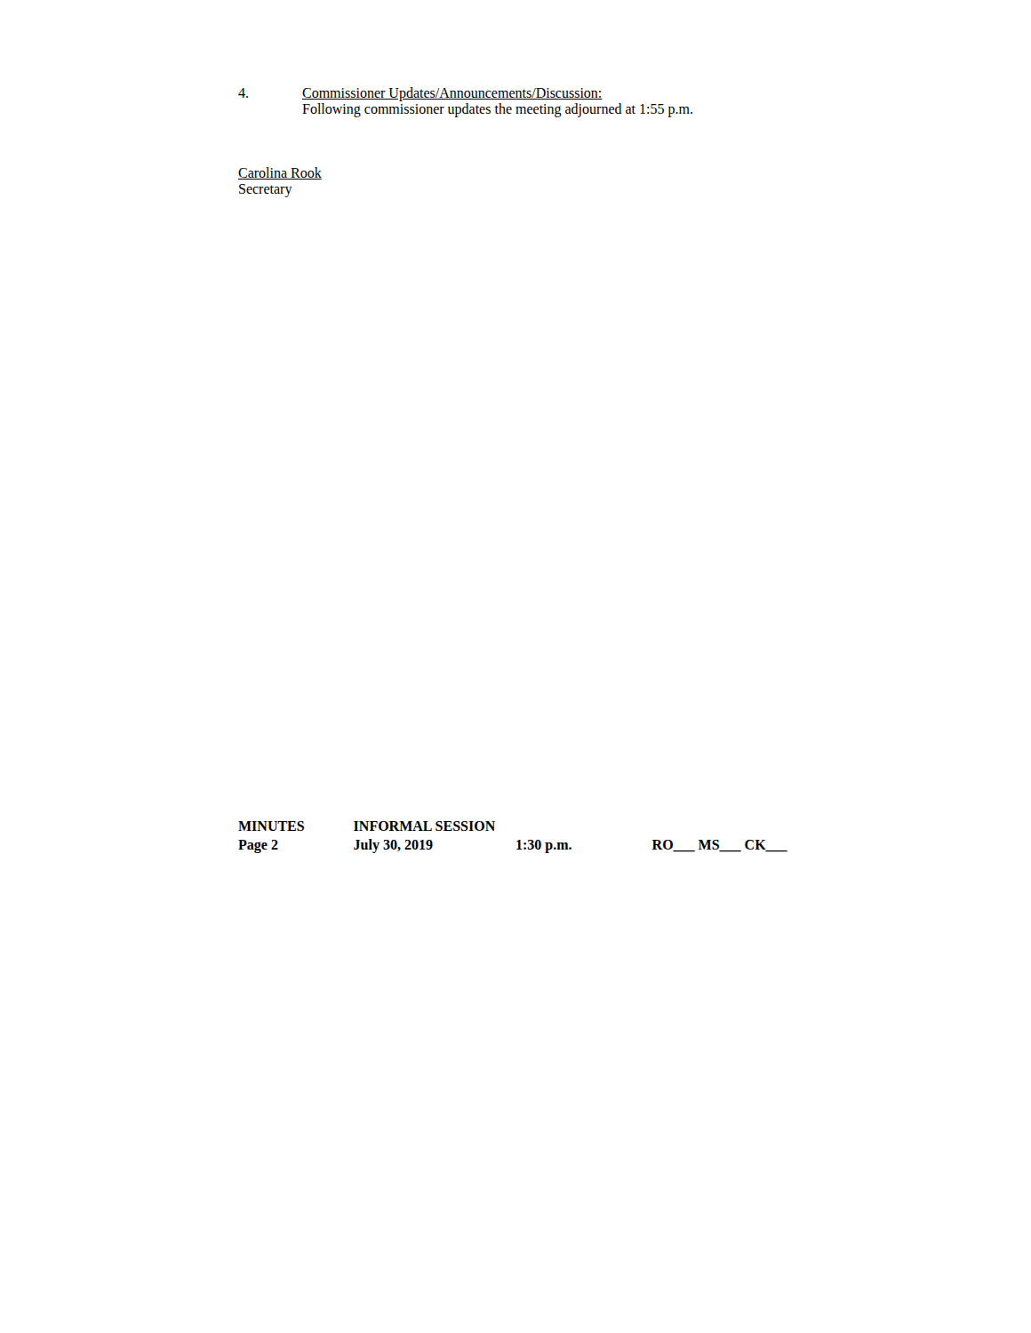4.
Commissioner Updates/Announcements/Discussion:
Following commissioner updates the meeting adjourned at 1:55 p.m.
Carolina Rook
Secretary
MINUTES
INFORMAL SESSION
Page 2
July 30, 2019
1:30 p.m.
RO___ MS___ CK___